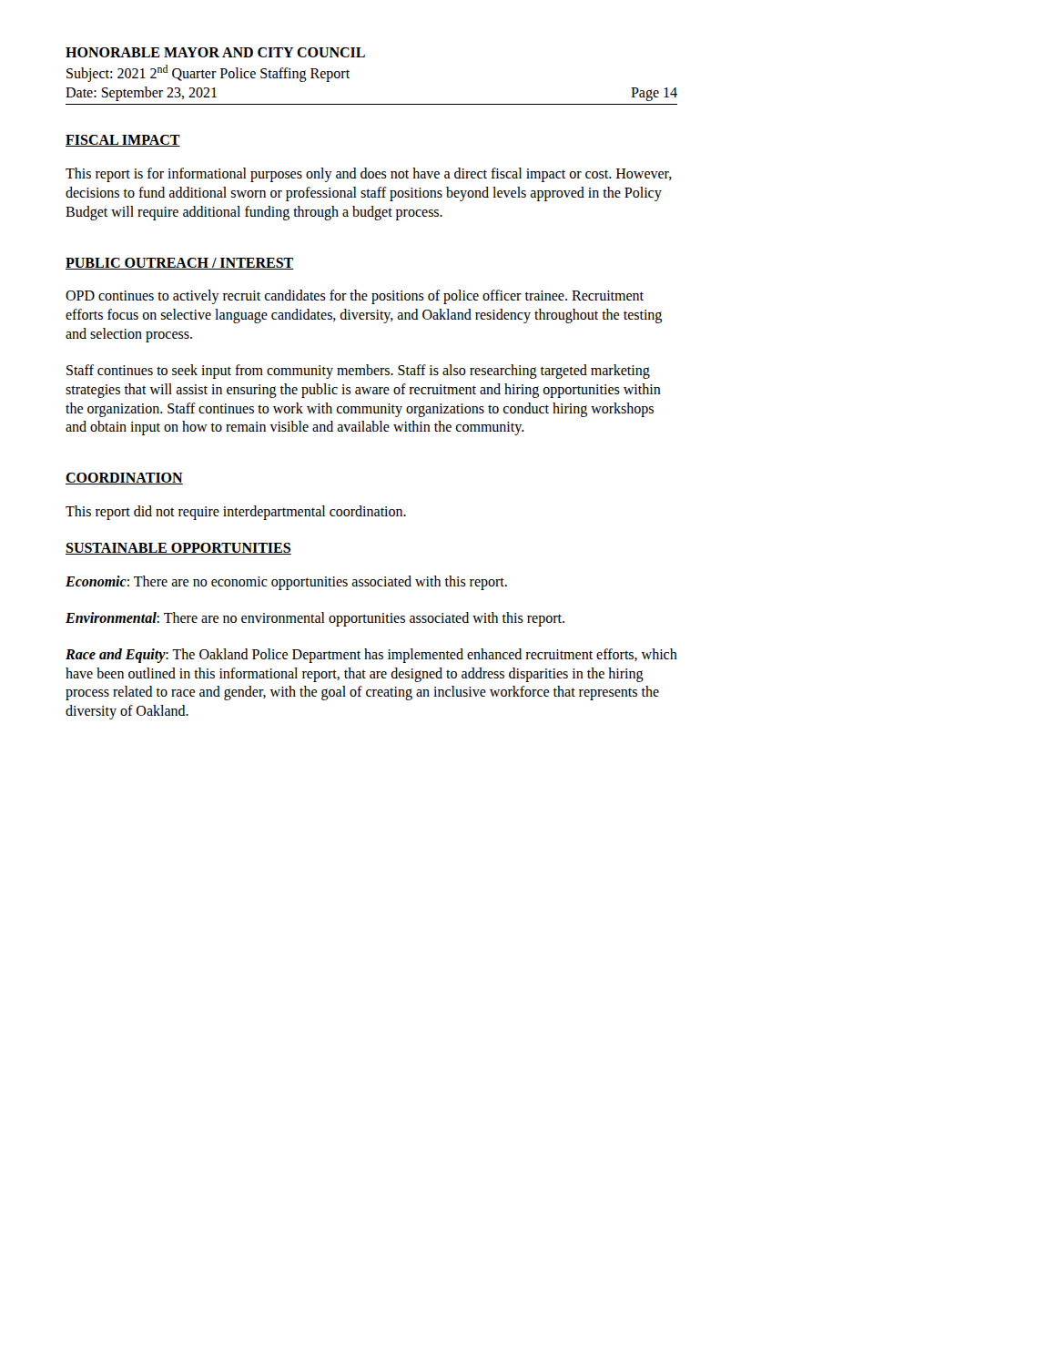HONORABLE MAYOR AND CITY COUNCIL
Subject: 2021 2nd Quarter Police Staffing Report
Date: September 23, 2021 Page 14
FISCAL IMPACT
This report is for informational purposes only and does not have a direct fiscal impact or cost. However, decisions to fund additional sworn or professional staff positions beyond levels approved in the Policy Budget will require additional funding through a budget process.
PUBLIC OUTREACH / INTEREST
OPD continues to actively recruit candidates for the positions of police officer trainee. Recruitment efforts focus on selective language candidates, diversity, and Oakland residency throughout the testing and selection process.
Staff continues to seek input from community members. Staff is also researching targeted marketing strategies that will assist in ensuring the public is aware of recruitment and hiring opportunities within the organization. Staff continues to work with community organizations to conduct hiring workshops and obtain input on how to remain visible and available within the community.
COORDINATION
This report did not require interdepartmental coordination.
SUSTAINABLE OPPORTUNITIES
Economic: There are no economic opportunities associated with this report.
Environmental: There are no environmental opportunities associated with this report.
Race and Equity: The Oakland Police Department has implemented enhanced recruitment efforts, which have been outlined in this informational report, that are designed to address disparities in the hiring process related to race and gender, with the goal of creating an inclusive workforce that represents the diversity of Oakland.